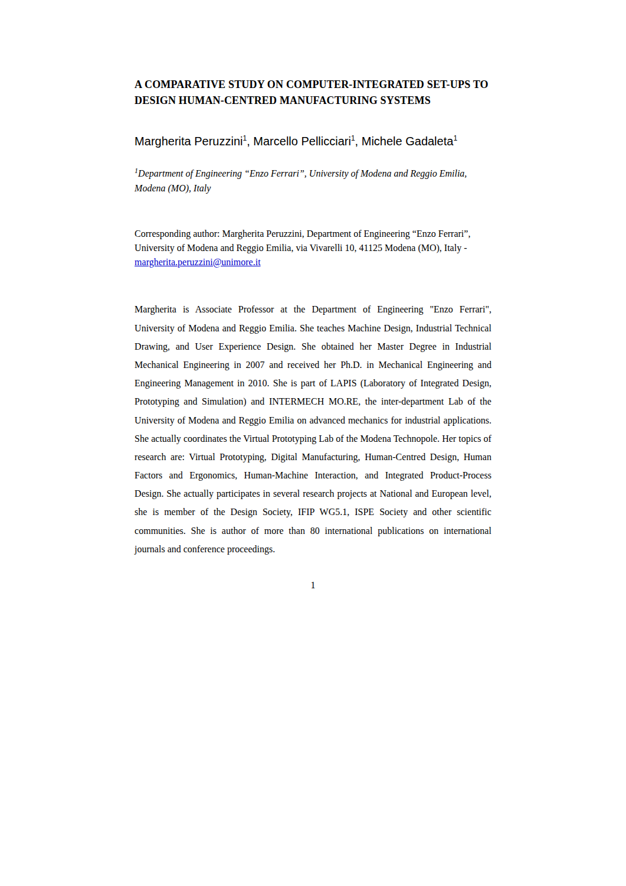A comparative study on computer-integrated set-ups to design human-centred manufacturing systems
Margherita Peruzzini1, Marcello Pellicciari1, Michele Gadaleta1
1Department of Engineering “Enzo Ferrari”, University of Modena and Reggio Emilia, Modena (MO), Italy
Corresponding author: Margherita Peruzzini, Department of Engineering “Enzo Ferrari”, University of Modena and Reggio Emilia, via Vivarelli 10, 41125 Modena (MO), Italy - margherita.peruzzini@unimore.it
Margherita is Associate Professor at the Department of Engineering "Enzo Ferrari", University of Modena and Reggio Emilia. She teaches Machine Design, Industrial Technical Drawing, and User Experience Design. She obtained her Master Degree in Industrial Mechanical Engineering in 2007 and received her Ph.D. in Mechanical Engineering and Engineering Management in 2010. She is part of LAPIS (Laboratory of Integrated Design, Prototyping and Simulation) and INTERMECH MO.RE, the inter-department Lab of the University of Modena and Reggio Emilia on advanced mechanics for industrial applications. She actually coordinates the Virtual Prototyping Lab of the Modena Technopole. Her topics of research are: Virtual Prototyping, Digital Manufacturing, Human-Centred Design, Human Factors and Ergonomics, Human-Machine Interaction, and Integrated Product-Process Design. She actually participates in several research projects at National and European level, she is member of the Design Society, IFIP WG5.1, ISPE Society and other scientific communities. She is author of more than 80 international publications on international journals and conference proceedings.
1